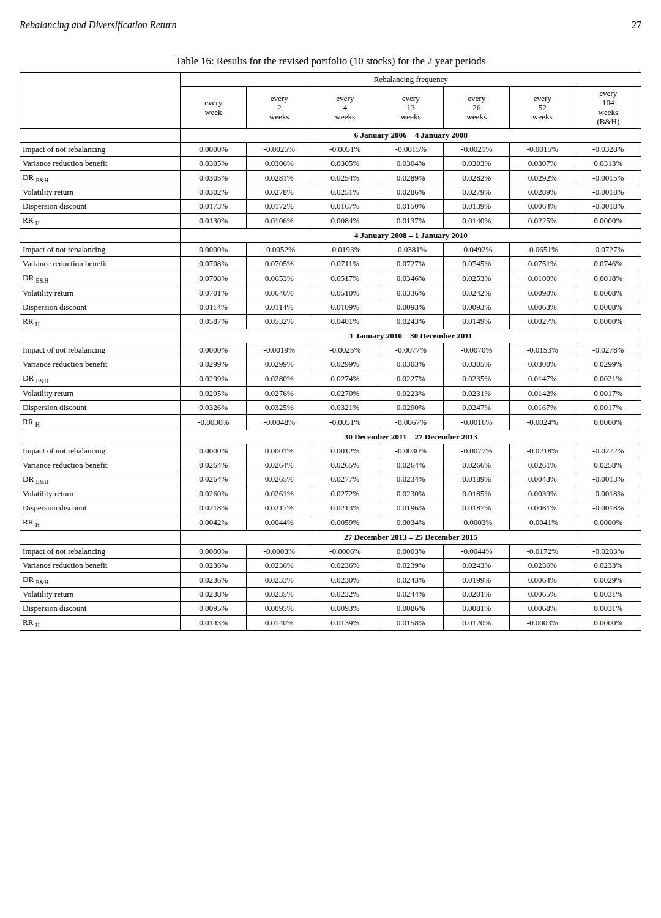Rebalancing and Diversification Return 27
Table 16: Results for the revised portfolio (10 stocks) for the 2 year periods
| | Rebalancing frequency |
| --- | --- |
| every week | every 2 weeks | every 4 weeks | every 13 weeks | every 26 weeks | every 52 weeks | every 104 weeks (B&H) |
| | 6 January 2006 – 4 January 2008 |
| Impact of not rebalancing | 0.0000% | -0.0025% | -0.0051% | -0.0015% | -0.0021% | -0.0015% | -0.0328% |
| Variance reduction benefit | 0.0305% | 0.0306% | 0.0305% | 0.0304% | 0.0303% | 0.0307% | 0.0313% |
| DR E&H | 0.0305% | 0.0281% | 0.0254% | 0.0289% | 0.0282% | 0.0292% | -0.0015% |
| Volatility return | 0.0302% | 0.0278% | 0.0251% | 0.0286% | 0.0279% | 0.0289% | -0.0018% |
| Dispersion discount | 0.0173% | 0.0172% | 0.0167% | 0.0150% | 0.0139% | 0.0064% | -0.0018% |
| RR H | 0.0130% | 0.0106% | 0.0084% | 0.0137% | 0.0140% | 0.0225% | 0.0000% |
| | 4 January 2008 – 1 January 2010 |
| Impact of not rebalancing | 0.0000% | -0.0052% | -0.0193% | -0.0381% | -0.0492% | -0.0651% | -0.0727% |
| Variance reduction benefit | 0.0708% | 0.0705% | 0.0711% | 0.0727% | 0.0745% | 0.0751% | 0.0746% |
| DR E&H | 0.0708% | 0.0653% | 0.0517% | 0.0346% | 0.0253% | 0.0100% | 0.0018% |
| Volatility return | 0.0701% | 0.0646% | 0.0510% | 0.0336% | 0.0242% | 0.0090% | 0.0008% |
| Dispersion discount | 0.0114% | 0.0114% | 0.0109% | 0.0093% | 0.0093% | 0.0063% | 0.0008% |
| RR H | 0.0587% | 0.0532% | 0.0401% | 0.0243% | 0.0149% | 0.0027% | 0.0000% |
| | 1 January 2010 – 30 December 2011 |
| Impact of not rebalancing | 0.0000% | -0.0019% | -0.0025% | -0.0077% | -0.0070% | -0.0153% | -0.0278% |
| Variance reduction benefit | 0.0299% | 0.0299% | 0.0299% | 0.0303% | 0.0305% | 0.0300% | 0.0299% |
| DR E&H | 0.0299% | 0.0280% | 0.0274% | 0.0227% | 0.0235% | 0.0147% | 0.0021% |
| Volatility return | 0.0295% | 0.0276% | 0.0270% | 0.0223% | 0.0231% | 0.0142% | 0.0017% |
| Dispersion discount | 0.0326% | 0.0325% | 0.0321% | 0.0290% | 0.0247% | 0.0167% | 0.0017% |
| RR H | -0.0030% | -0.0048% | -0.0051% | -0.0067% | -0.0016% | -0.0024% | 0.0000% |
| | 30 December 2011 – 27 December 2013 |
| Impact of not rebalancing | 0.0000% | 0.0001% | 0.0012% | -0.0030% | -0.0077% | -0.0218% | -0.0272% |
| Variance reduction benefit | 0.0264% | 0.0264% | 0.0265% | 0.0264% | 0.0266% | 0.0261% | 0.0258% |
| DR E&H | 0.0264% | 0.0265% | 0.0277% | 0.0234% | 0.0189% | 0.0043% | -0.0013% |
| Volatility return | 0.0260% | 0.0261% | 0.0272% | 0.0230% | 0.0185% | 0.0039% | -0.0018% |
| Dispersion discount | 0.0218% | 0.0217% | 0.0213% | 0.0196% | 0.0187% | 0.0081% | -0.0018% |
| RR H | 0.0042% | 0.0044% | 0.0059% | 0.0034% | -0.0003% | -0.0041% | 0.0000% |
| | 27 December 2013 – 25 December 2015 |
| Impact of not rebalancing | 0.0000% | -0.0003% | -0.0006% | 0.0003% | -0.0044% | -0.0172% | -0.0203% |
| Variance reduction benefit | 0.0236% | 0.0236% | 0.0236% | 0.0239% | 0.0243% | 0.0236% | 0.0233% |
| DR E&H | 0.0236% | 0.0233% | 0.0230% | 0.0243% | 0.0199% | 0.0064% | 0.0029% |
| Volatility return | 0.0238% | 0.0235% | 0.0232% | 0.0244% | 0.0201% | 0.0065% | 0.0031% |
| Dispersion discount | 0.0095% | 0.0095% | 0.0093% | 0.0086% | 0.0081% | 0.0068% | 0.0031% |
| RR H | 0.0143% | 0.0140% | 0.0139% | 0.0158% | 0.0120% | -0.0003% | 0.0000% |